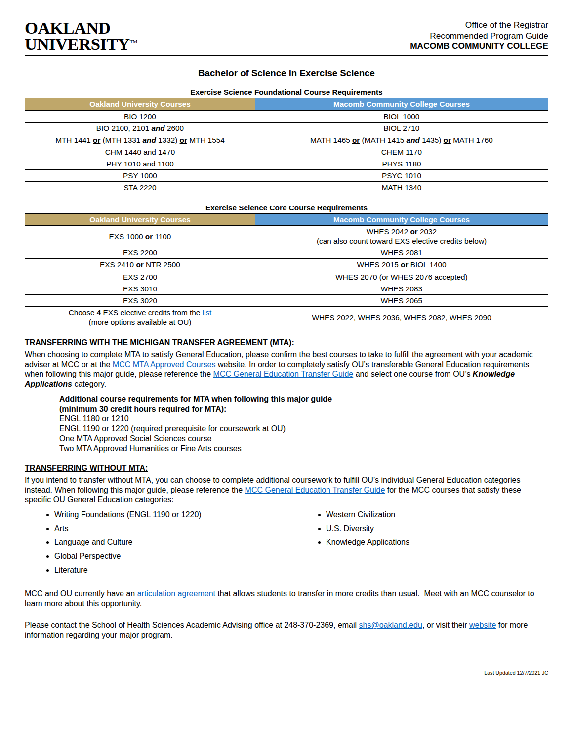OAKLAND
UNIVERSITYTM
Office of the Registrar
Recommended Program Guide
MACOMB COMMUNITY COLLEGE
Bachelor of Science in Exercise Science
Exercise Science Foundational Course Requirements
| Oakland University Courses | Macomb Community College Courses |
| --- | --- |
| BIO 1200 | BIOL 1000 |
| BIO 2100, 2101 and 2600 | BIOL 2710 |
| MTH 1441 or (MTH 1331 and 1332) or MTH 1554 | MATH 1465 or (MATH 1415 and 1435) or MATH 1760 |
| CHM 1440 and 1470 | CHEM 1170 |
| PHY 1010 and 1100 | PHYS 1180 |
| PSY 1000 | PSYC 1010 |
| STA 2220 | MATH 1340 |
Exercise Science Core Course Requirements
| Oakland University Courses | Macomb Community College Courses |
| --- | --- |
| EXS 1000 or 1100 | WHES 2042 or 2032 (can also count toward EXS elective credits below) |
| EXS 2200 | WHES 2081 |
| EXS 2410 or NTR 2500 | WHES 2015 or BIOL 1400 |
| EXS 2700 | WHES 2070 (or WHES 2076 accepted) |
| EXS 3010 | WHES 2083 |
| EXS 3020 | WHES 2065 |
| Choose 4 EXS elective credits from the list (more options available at OU) | WHES 2022, WHES 2036, WHES 2082, WHES 2090 |
TRANSFERRING WITH THE MICHIGAN TRANSFER AGREEMENT (MTA):
When choosing to complete MTA to satisfy General Education, please confirm the best courses to take to fulfill the agreement with your academic adviser at MCC or at the MCC MTA Approved Courses website. In order to completely satisfy OU’s transferable General Education requirements when following this major guide, please reference the MCC General Education Transfer Guide and select one course from OU’s Knowledge Applications category.
Additional course requirements for MTA when following this major guide
(minimum 30 credit hours required for MTA):
ENGL 1180 or 1210
ENGL 1190 or 1220 (required prerequisite for coursework at OU)
One MTA Approved Social Sciences course
Two MTA Approved Humanities or Fine Arts courses
TRANSFERRING WITHOUT MTA:
If you intend to transfer without MTA, you can choose to complete additional coursework to fulfill OU’s individual General Education categories instead. When following this major guide, please reference the MCC General Education Transfer Guide for the MCC courses that satisfy these specific OU General Education categories:
Writing Foundations (ENGL 1190 or 1220)
Arts
Language and Culture
Global Perspective
Literature
Western Civilization
U.S. Diversity
Knowledge Applications
MCC and OU currently have an articulation agreement that allows students to transfer in more credits than usual. Meet with an MCC counselor to learn more about this opportunity.
Please contact the School of Health Sciences Academic Advising office at 248-370-2369, email shs@oakland.edu, or visit their website for more information regarding your major program.
Last Updated 12/7/2021 JC